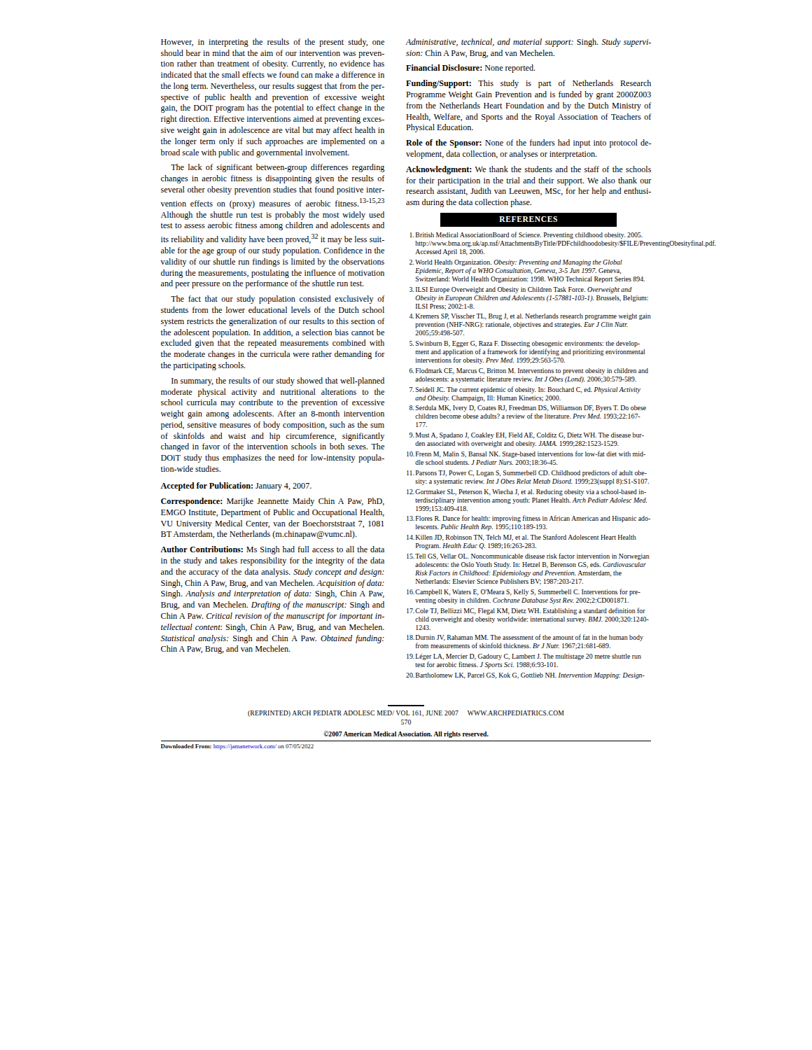However, in interpreting the results of the present study, one should bear in mind that the aim of our intervention was prevention rather than treatment of obesity. Currently, no evidence has indicated that the small effects we found can make a difference in the long term. Nevertheless, our results suggest that from the perspective of public health and prevention of excessive weight gain, the DOiT program has the potential to effect change in the right direction. Effective interventions aimed at preventing excessive weight gain in adolescence are vital but may affect health in the longer term only if such approaches are implemented on a broad scale with public and governmental involvement.
The lack of significant between-group differences regarding changes in aerobic fitness is disappointing given the results of several other obesity prevention studies that found positive intervention effects on (proxy) measures of aerobic fitness.13-15,23 Although the shuttle run test is probably the most widely used test to assess aerobic fitness among children and adolescents and its reliability and validity have been proved,32 it may be less suitable for the age group of our study population. Confidence in the validity of our shuttle run findings is limited by the observations during the measurements, postulating the influence of motivation and peer pressure on the performance of the shuttle run test.
The fact that our study population consisted exclusively of students from the lower educational levels of the Dutch school system restricts the generalization of our results to this section of the adolescent population. In addition, a selection bias cannot be excluded given that the repeated measurements combined with the moderate changes in the curricula were rather demanding for the participating schools.
In summary, the results of our study showed that well-planned moderate physical activity and nutritional alterations to the school curricula may contribute to the prevention of excessive weight gain among adolescents. After an 8-month intervention period, sensitive measures of body composition, such as the sum of skinfolds and waist and hip circumference, significantly changed in favor of the intervention schools in both sexes. The DOiT study thus emphasizes the need for low-intensity population-wide studies.
Accepted for Publication: January 4, 2007.
Correspondence: Marijke Jeannette Maidy Chin A Paw, PhD, EMGO Institute, Department of Public and Occupational Health, VU University Medical Center, van der Boechorststraat 7, 1081 BT Amsterdam, the Netherlands (m.chinapaw@vumc.nl).
Author Contributions: Ms Singh had full access to all the data in the study and takes responsibility for the integrity of the data and the accuracy of the data analysis. Study concept and design: Singh, Chin A Paw, Brug, and van Mechelen. Acquisition of data: Singh. Analysis and interpretation of data: Singh, Chin A Paw, Brug, and van Mechelen. Drafting of the manuscript: Singh and Chin A Paw. Critical revision of the manuscript for important intellectual content: Singh, Chin A Paw, Brug, and van Mechelen. Statistical analysis: Singh and Chin A Paw. Obtained funding: Chin A Paw, Brug, and van Mechelen.
Administrative, technical, and material support: Singh. Study supervision: Chin A Paw, Brug, and van Mechelen.
Financial Disclosure: None reported.
Funding/Support: This study is part of Netherlands Research Programme Weight Gain Prevention and is funded by grant 2000Z003 from the Netherlands Heart Foundation and by the Dutch Ministry of Health, Welfare, and Sports and the Royal Association of Teachers of Physical Education.
Role of the Sponsor: None of the funders had input into protocol development, data collection, or analyses or interpretation.
Acknowledgment: We thank the students and the staff of the schools for their participation in the trial and their support. We also thank our research assistant, Judith van Leeuwen, MSc, for her help and enthusiasm during the data collection phase.
REFERENCES
British Medical AssociationBoard of Science. Preventing childhood obesity. 2005. http://www.bma.org.uk/ap.nsf/AttachmentsByTitle/PDFchildhoodobesity/$FILE/PreventingObesityfinal.pdf. Accessed April 18, 2006.
World Health Organization. Obesity: Preventing and Managing the Global Epidemic, Report of a WHO Consultation, Geneva, 3-5 Jun 1997. Geneva, Switzerland: World Health Organization: 1998. WHO Technical Report Series 894.
ILSI Europe Overweight and Obesity in Children Task Force. Overweight and Obesity in European Children and Adolescents (1-57881-103-1). Brussels, Belgium: ILSI Press; 2002:1-8.
Kremers SP, Visscher TL, Brug J, et al. Netherlands research programme weight gain prevention (NHF-NRG): rationale, objectives and strategies. Eur J Clin Nutr. 2005;59:498-507.
Swinburn B, Egger G, Raza F. Dissecting obesogenic environments: the development and application of a framework for identifying and prioritizing environmental interventions for obesity. Prev Med. 1999;29:563-570.
Flodmark CE, Marcus C, Britton M. Interventions to prevent obesity in children and adolescents: a systematic literature review. Int J Obes (Lond). 2006;30:579-589.
Seidell JC. The current epidemic of obesity. In: Bouchard C, ed. Physical Activity and Obesity. Champaign, Ill: Human Kinetics; 2000.
Serdula MK, Ivery D, Coates RJ, Freedman DS, Williamson DF, Byers T. Do obese children become obese adults? a review of the literature. Prev Med. 1993;22:167-177.
Must A, Spadano J, Coakley EH, Field AE, Colditz G, Dietz WH. The disease burden associated with overweight and obesity. JAMA. 1999;282:1523-1529.
Frenn M, Malin S, Bansal NK. Stage-based interventions for low-fat diet with middle school students. J Pediatr Nurs. 2003;18:36-45.
Parsons TJ, Power C, Logan S, Summerbell CD. Childhood predictors of adult obesity: a systematic review. Int J Obes Relat Metab Disord. 1999;23(suppl 8):S1-S107.
Gortmaker SL, Peterson K, Wiecha J, et al. Reducing obesity via a school-based interdisciplinary intervention among youth: Planet Health. Arch Pediatr Adolesc Med. 1999;153:409-418.
Flores R. Dance for health: improving fitness in African American and Hispanic adolescents. Public Health Rep. 1995;110:189-193.
Killen JD, Robinson TN, Telch MJ, et al. The Stanford Adolescent Heart Health Program. Health Educ Q. 1989;16:263-283.
Tell GS, Vellar OL. Noncommunicable disease risk factor intervention in Norwegian adolescents: the Oslo Youth Study. In: Hetzel B, Berenson GS, eds. Cardiovascular Risk Factors in Childhood: Epidemiology and Prevention. Amsterdam, the Netherlands: Elsevier Science Publishers BV; 1987:203-217.
Campbell K, Waters E, O'Meara S, Kelly S, Summerbell C. Interventions for preventing obesity in children. Cochrane Database Syst Rev. 2002;2:CD001871.
Cole TJ, Bellizzi MC, Flegal KM, Dietz WH. Establishing a standard definition for child overweight and obesity worldwide: international survey. BMJ. 2000;320:1240-1243.
Durnin JV, Rahaman MM. The assessment of the amount of fat in the human body from measurements of skinfold thickness. Br J Nutr. 1967;21:681-689.
Léger LA, Mercier D, Gadoury C, Lambert J. The multistage 20 metre shuttle run test for aerobic fitness. J Sports Sci. 1988;6:93-101.
Bartholomew LK, Parcel GS, Kok G, Gottlieb NH. Intervention Mapping: Design-
(REPRINTED) ARCH PEDIATR ADOLESC MED/ VOL 161, JUNE 2007 WWW.ARCHPEDIATRICS.COM
570
©2007 American Medical Association. All rights reserved.
Downloaded From: https://jamanetwork.com/ on 07/05/2022